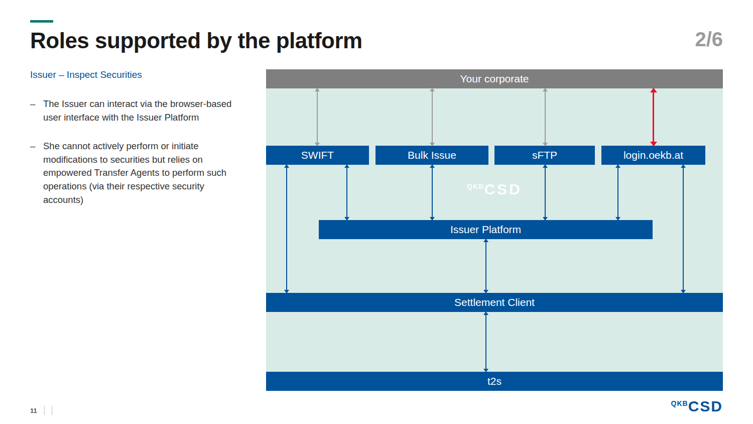Roles supported by the platform
2/6
Issuer – Inspect Securities
The Issuer can interact via the browser-based user interface with the Issuer Platform
She cannot actively perform or initiate modifications to securities but relies on empowered Transfer Agents to perform such operations (via their respective security accounts)
Your corporate
QKBCSD
SWIFT
Bulk Issue
sFTP
login.oekb.at
Issuer Platform
Settlement Client
t2s
11
QKBCSD